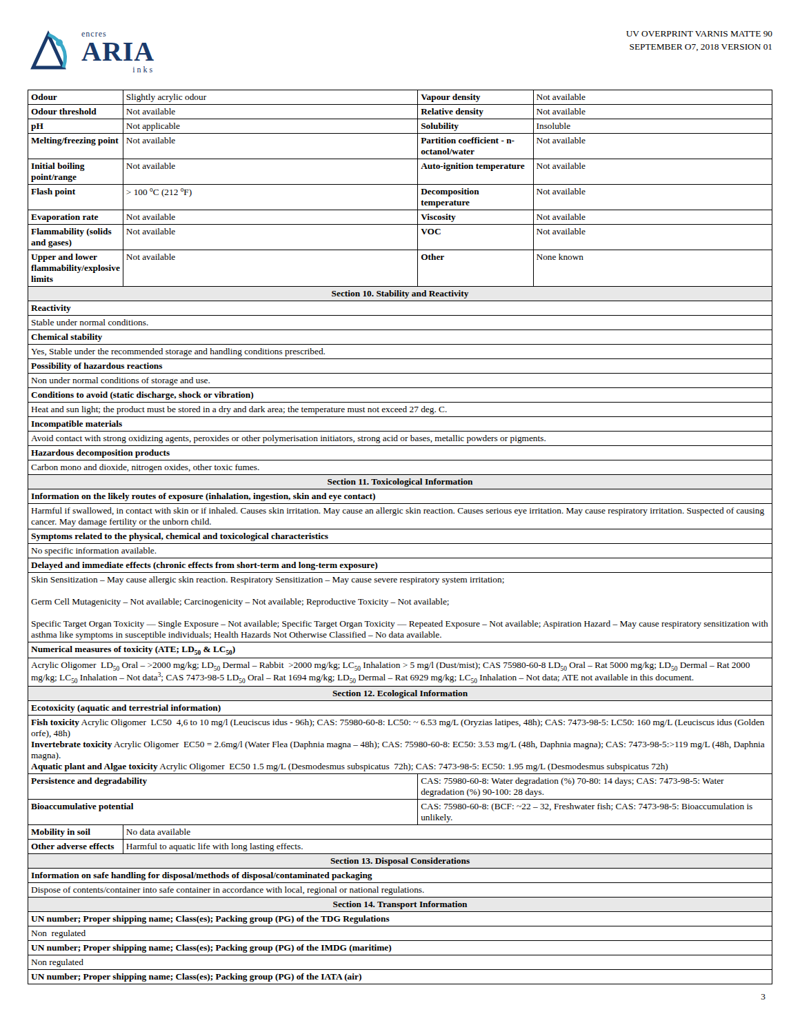encres
ARIA
inks
UV OVERPRINT VARNIS MATTE 90
SEPTEMBER O7, 2018 VERSION 01
| Odour | Slightly acrylic odour | Vapour density | Not available |
| Odour threshold | Not available | Relative density | Not available |
| pH | Not applicable | Solubility | Insoluble |
| Melting/freezing point | Not available | Partition coefficient - n-octanol/water | Not available |
| Initial boiling point/range | Not available | Auto-ignition temperature | Not available |
| Flash point | > 100 o C (212 o F) | Decomposition temperature | Not available |
| Evaporation rate | Not available | Viscosity | Not available |
| Flammability (solids and gases) | Not available | VOC | Not available |
| Upper and lower flammability/explosive limits | Not available | Other | None known |
| Section 10. Stability and Reactivity |
| Reactivity |
| Stable under normal conditions. |
| Chemical stability |
| Yes, Stable under the recommended storage and handling conditions prescribed. |
| Possibility of hazardous reactions |
| Non under normal conditions of storage and use. |
| Conditions to avoid (static discharge, shock or vibration) |
| Heat and sun light; the product must be stored in a dry and dark area; the temperature must not exceed 27 deg. C. |
| Incompatible materials |
| Avoid contact with strong oxidizing agents, peroxides or other polymerisation initiators, strong acid or bases, metallic powders or pigments. |
| Hazardous decomposition products |
| Carbon mono and dioxide, nitrogen oxides, other toxic fumes. |
| Section 11. Toxicological Information |
| Information on the likely routes of exposure (inhalation, ingestion, skin and eye contact) |
| Harmful if swallowed, in contact with skin or if inhaled. Causes skin irritation. May cause an allergic skin reaction. Causes serious eye irritation. May cause respiratory irritation. Suspected of causing cancer. May damage fertility or the unborn child. |
| Symptoms related to the physical, chemical and toxicological characteristics |
| No specific information available. |
| Delayed and immediate effects (chronic effects from short-term and long-term exposure) |
| Skin Sensitization – May cause allergic skin reaction. Respiratory Sensitization – May cause severe respiratory system irritation; Germ Cell Mutagenicity – Not available; Carcinogenicity – Not available; Reproductive Toxicity – Not available; Specific Target Organ Toxicity — Single Exposure – Not available; Specific Target Organ Toxicity — Repeated Exposure – Not available; Aspiration Hazard – May cause respiratory sensitization with asthma like symptoms in susceptible individuals; Health Hazards Not Otherwise Classified – No data available. |
| Numerical measures of toxicity (ATE; LD 50 & LC 50 ) |
| Acrylic Oligomer LD 50 Oral – >2000 mg/kg; LD 50 Dermal – Rabbit >2000 mg/kg; LC 50 Inhalation > 5 mg/l (Dust/mist); CAS 75980-60-8 LD 50 Oral – Rat 5000 mg/kg; LD 50 Dermal – Rat 2000 mg/kg; LC 50 Inhalation – Not data 3 ; CAS 7473-98-5 LD 50 Oral – Rat 1694 mg/kg; LD 50 Dermal – Rat 6929 mg/kg; LC 50 Inhalation – Not data; ATE not available in this document. |
| Section 12. Ecological Information |
| Ecotoxicity (aquatic and terrestrial information) |
| Fish toxicity Acrylic Oligomer LC50 4,6 to 10 mg/l (Leuciscus idus - 96h); CAS: 75980-60-8: LC50: ~ 6.53 mg/L (Oryzias latipes, 48h); CAS: 7473-98-5: LC50: 160 mg/L (Leuciscus idus (Golden orfe), 48h) Invertebrate toxicity Acrylic Oligomer EC50 = 2.6mg/l (Water Flea (Daphnia magna – 48h); CAS: 75980-60-8: EC50: 3.53 mg/L (48h, Daphnia magna); CAS: 7473-98-5:>119 mg/L (48h, Daphnia magna). Aquatic plant and Algae toxicity Acrylic Oligomer EC50 1.5 mg/L (Desmodesmus subspicatus 72h); CAS: 7473-98-5: EC50: 1.95 mg/L (Desmodesmus subspicatus 72h) |
| Persistence and degradability | CAS: 75980-60-8: Water degradation (%) 70-80: 14 days; CAS: 7473-98-5: Water degradation (%) 90-100: 28 days. |
| Bioaccumulative potential | CAS: 75980-60-8: (BCF: ~22 – 32, Freshwater fish; CAS: 7473-98-5: Bioaccumulation is unlikely. |
| Mobility in soil | No data available |
| Other adverse effects | Harmful to aquatic life with long lasting effects. |
| Section 13. Disposal Considerations |
| Information on safe handling for disposal/methods of disposal/contaminated packaging |
| Dispose of contents/container into safe container in accordance with local, regional or national regulations. |
| Section 14. Transport Information |
| UN number; Proper shipping name; Class(es); Packing group (PG) of the TDG Regulations |
| Non regulated |
| UN number; Proper shipping name; Class(es); Packing group (PG) of the IMDG (maritime) |
| Non regulated |
| UN number; Proper shipping name; Class(es); Packing group (PG) of the IATA (air) |
3